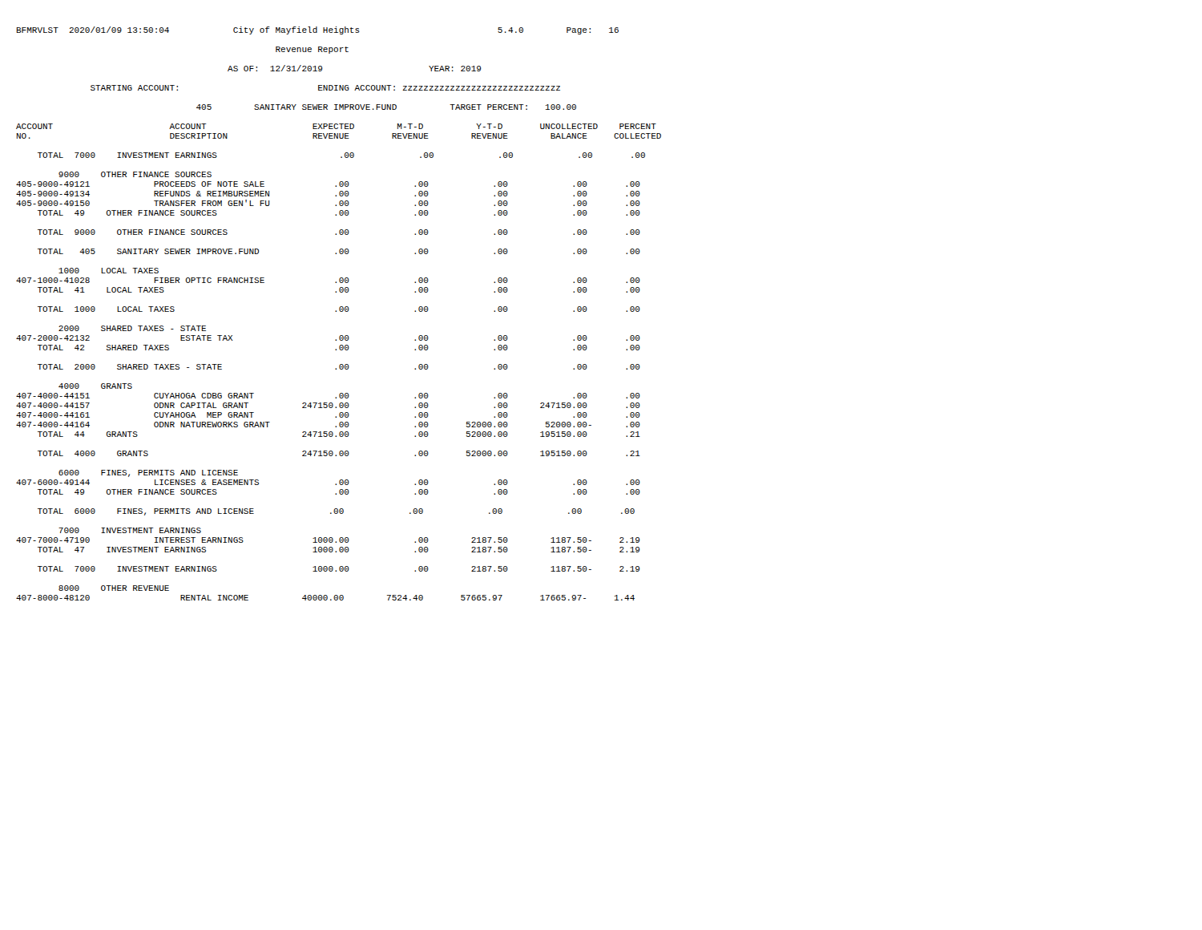BFMRVLST 2020/01/09 13:50:04 City of Mayfield Heights 5.4.0 Page: 16 Revenue Report AS OF: 12/31/2019 YEAR: 2019 STARTING ACCOUNT: ENDING ACCOUNT: zzzzzzzzzzzzzzzzzzzzzzzzzzzzzz 405 SANITARY SEWER IMPROVE.FUND TARGET PERCENT: 100.00 ACCOUNT ACCOUNT EXPECTED M-T-D Y-T-D UNCOLLECTED PERCENT NO. DESCRIPTION REVENUE REVENUE REVENUE BALANCE COLLECTED TOTAL 7000 INVESTMENT EARNINGS .00 .00 .00 .00 .00 9000 OTHER FINANCE SOURCES 405-9000-49121 PROCEEDS OF NOTE SALE .00 .00 .00 .00 .00 405-9000-49134 REFUNDS & REIMBURSEMEN .00 .00 .00 .00 .00 405-9000-49150 TRANSFER FROM GEN'L FU .00 .00 .00 .00 .00 TOTAL 49 OTHER FINANCE SOURCES .00 .00 .00 .00 .00 TOTAL 9000 OTHER FINANCE SOURCES .00 .00 .00 .00 .00 TOTAL 405 SANITARY SEWER IMPROVE.FUND .00 .00 .00 .00 .00 1000 LOCAL TAXES 407-1000-41028 FIBER OPTIC FRANCHISE .00 .00 .00 .00 .00 TOTAL 41 LOCAL TAXES .00 .00 .00 .00 .00 TOTAL 1000 LOCAL TAXES .00 .00 .00 .00 .00 2000 SHARED TAXES - STATE 407-2000-42132 ESTATE TAX .00 .00 .00 .00 .00 TOTAL 42 SHARED TAXES .00 .00 .00 .00 .00 TOTAL 2000 SHARED TAXES - STATE .00 .00 .00 .00 .00 4000 GRANTS 407-4000-44151 CUYAHOGA CDBG GRANT .00 .00 .00 .00 .00 407-4000-44157 ODNR CAPITAL GRANT 247150.00 .00 .00 247150.00 .00 407-4000-44161 CUYAHOGA MEP GRANT .00 .00 .00 .00 .00 407-4000-44164 ODNR NATUREWORKS GRANT .00 .00 52000.00 52000.00- .00 TOTAL 44 GRANTS 247150.00 .00 52000.00 195150.00 .21 TOTAL 4000 GRANTS 247150.00 .00 52000.00 195150.00 .21 6000 FINES, PERMITS AND LICENSE 407-6000-49144 LICENSES & EASEMENTS .00 .00 .00 .00 .00 TOTAL 49 OTHER FINANCE SOURCES .00 .00 .00 .00 .00 TOTAL 6000 FINES, PERMITS AND LICENSE .00 .00 .00 .00 .00 7000 INVESTMENT EARNINGS 407-7000-47190 INTEREST EARNINGS 1000.00 .00 2187.50 1187.50- 2.19 TOTAL 47 INVESTMENT EARNINGS 1000.00 .00 2187.50 1187.50- 2.19 TOTAL 7000 INVESTMENT EARNINGS 1000.00 .00 2187.50 1187.50- 2.19 8000 OTHER REVENUE 407-8000-48120 RENTAL INCOME 40000.00 7524.40 57665.97 17665.97- 1.44